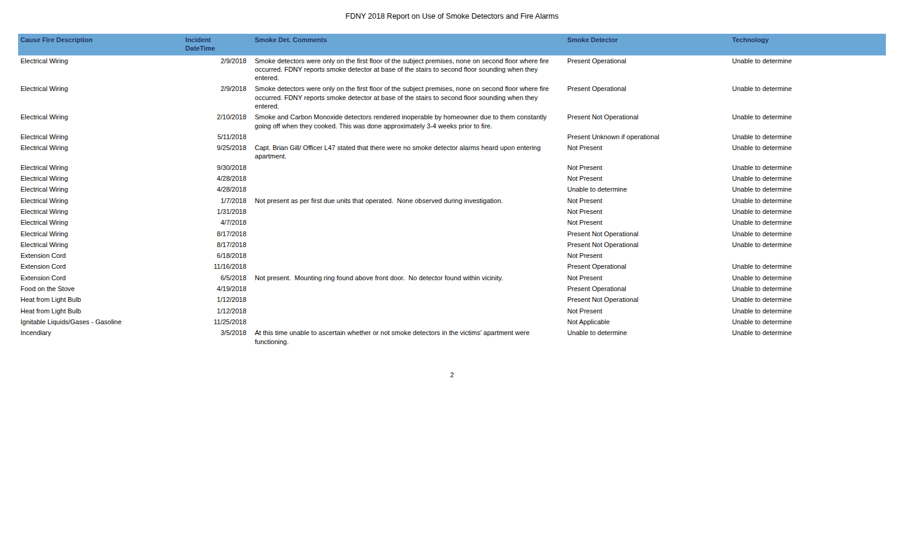FDNY 2018 Report on Use of Smoke Detectors and Fire Alarms
| Cause Fire Description | Incident DateTime | Smoke Det. Comments | Smoke Detector | Technology |
| --- | --- | --- | --- | --- |
| Electrical Wiring | 2/9/2018 | Smoke detectors were only on the first floor of the subject premises, none on second floor where fire occurred. FDNY reports smoke detector at base of the stairs to second floor sounding when they entered. | Present Operational | Unable to determine |
| Electrical Wiring | 2/9/2018 | Smoke detectors were only on the first floor of the subject premises, none on second floor where fire occurred. FDNY reports smoke detector at base of the stairs to second floor sounding when they entered. | Present Operational | Unable to determine |
| Electrical Wiring | 2/10/2018 | Smoke and Carbon Monoxide detectors rendered inoperable by homeowner due to them constantly going off when they cooked. This was done approximately 3-4 weeks prior to fire. | Present Not Operational | Unable to determine |
| Electrical Wiring | 5/11/2018 | | Present Unknown if operational | Unable to determine |
| Electrical Wiring | 9/25/2018 | Capt. Brian Gill/ Officer L47 stated that there were no smoke detector alarms heard upon entering apartment. | Not Present | Unable to determine |
| Electrical Wiring | 9/30/2018 | | Not Present | Unable to determine |
| Electrical Wiring | 4/28/2018 | | Not Present | Unable to determine |
| Electrical Wiring | 4/28/2018 | | Unable to determine | Unable to determine |
| Electrical Wiring | 1/7/2018 | Not present as per first due units that operated. None observed during investigation. | Not Present | Unable to determine |
| Electrical Wiring | 1/31/2018 | | Not Present | Unable to determine |
| Electrical Wiring | 4/7/2018 | | Not Present | Unable to determine |
| Electrical Wiring | 8/17/2018 | | Present Not Operational | Unable to determine |
| Electrical Wiring | 8/17/2018 | | Present Not Operational | Unable to determine |
| Extension Cord | 6/18/2018 | | Not Present | |
| Extension Cord | 11/16/2018 | | Present Operational | Unable to determine |
| Extension Cord | 6/5/2018 | Not present. Mounting ring found above front door. No detector found within vicinity. | Not Present | Unable to determine |
| Food on the Stove | 4/19/2018 | | Present Operational | Unable to determine |
| Heat from Light Bulb | 1/12/2018 | | Present Not Operational | Unable to determine |
| Heat from Light Bulb | 1/12/2018 | | Not Present | Unable to determine |
| Ignitable Liquids/Gases - Gasoline | 11/25/2018 | | Not Applicable | Unable to determine |
| Incendiary | 3/5/2018 | At this time unable to ascertain whether or not smoke detectors in the victims' apartment were functioning. | Unable to determine | Unable to determine |
2